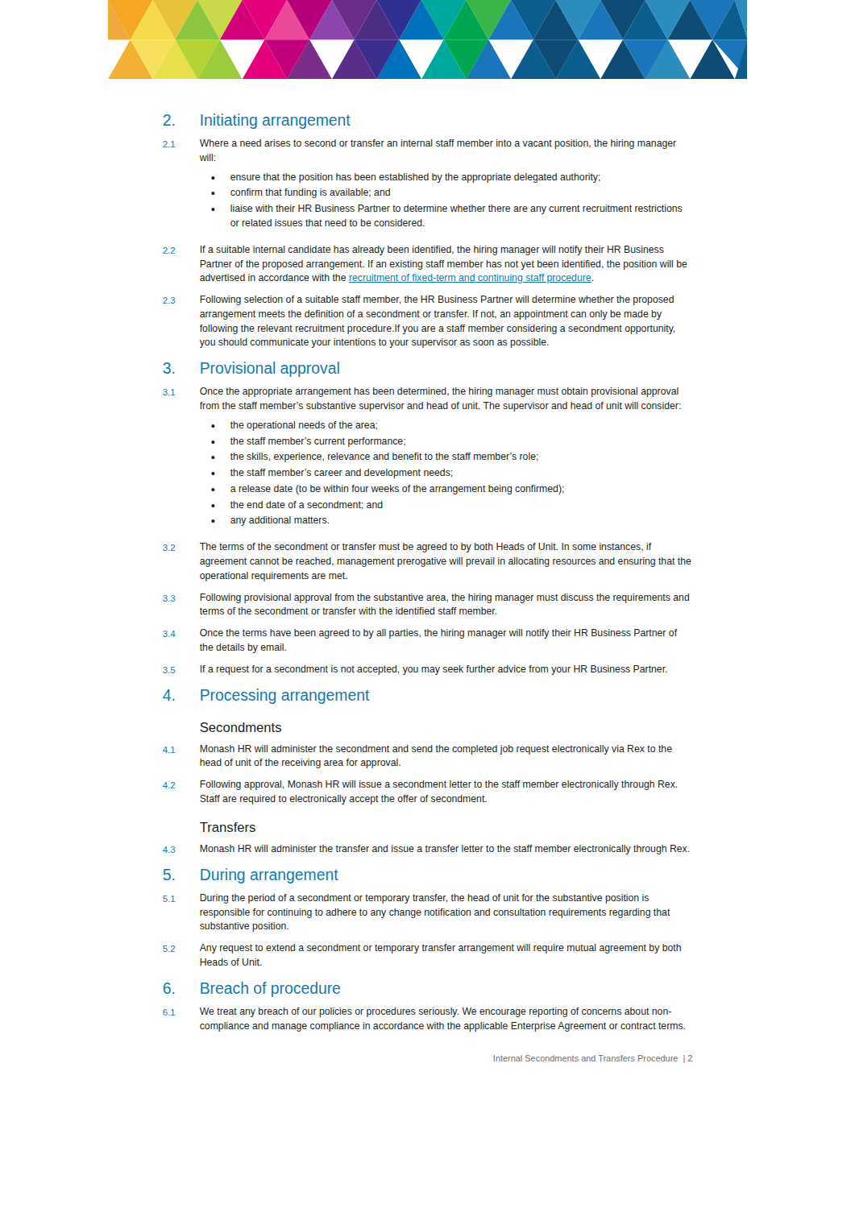2. Initiating arrangement
2.1
Where a need arises to second or transfer an internal staff member into a vacant position, the hiring manager will:
ensure that the position has been established by the appropriate delegated authority;
confirm that funding is available; and
liaise with their HR Business Partner to determine whether there are any current recruitment restrictions or related issues that need to be considered.
2.2
If a suitable internal candidate has already been identified, the hiring manager will notify their HR Business Partner of the proposed arrangement. If an existing staff member has not yet been identified, the position will be advertised in accordance with the recruitment of fixed-term and continuing staff procedure.
2.3
Following selection of a suitable staff member, the HR Business Partner will determine whether the proposed arrangement meets the definition of a secondment or transfer. If not, an appointment can only be made by following the relevant recruitment procedure.If you are a staff member considering a secondment opportunity, you should communicate your intentions to your supervisor as soon as possible.
3. Provisional approval
3.1
Once the appropriate arrangement has been determined, the hiring manager must obtain provisional approval from the staff member’s substantive supervisor and head of unit. The supervisor and head of unit will consider:
the operational needs of the area;
the staff member’s current performance;
the skills, experience, relevance and benefit to the staff member’s role;
the staff member’s career and development needs;
a release date (to be within four weeks of the arrangement being confirmed);
the end date of a secondment; and
any additional matters.
3.2
The terms of the secondment or transfer must be agreed to by both Heads of Unit. In some instances, if agreement cannot be reached, management prerogative will prevail in allocating resources and ensuring that the operational requirements are met.
3.3
Following provisional approval from the substantive area, the hiring manager must discuss the requirements and terms of the secondment or transfer with the identified staff member.
3.4
Once the terms have been agreed to by all parties, the hiring manager will notify their HR Business Partner of the details by email.
3.5
If a request for a secondment is not accepted, you may seek further advice from your HR Business Partner.
4. Processing arrangement
Secondments
4.1
Monash HR will administer the secondment and send the completed job request electronically via Rex to the head of unit of the receiving area for approval.
4.2
Following approval, Monash HR will issue a secondment letter to the staff member electronically through Rex. Staff are required to electronically accept the offer of secondment.
Transfers
4.3
Monash HR will administer the transfer and issue a transfer letter to the staff member electronically through Rex.
5. During arrangement
5.1
During the period of a secondment or temporary transfer, the head of unit for the substantive position is responsible for continuing to adhere to any change notification and consultation requirements regarding that substantive position.
5.2
Any request to extend a secondment or temporary transfer arrangement will require mutual agreement by both Heads of Unit.
6. Breach of procedure
6.1
We treat any breach of our policies or procedures seriously. We encourage reporting of concerns about non-compliance and manage compliance in accordance with the applicable Enterprise Agreement or contract terms.
Internal Secondments and Transfers Procedure |2